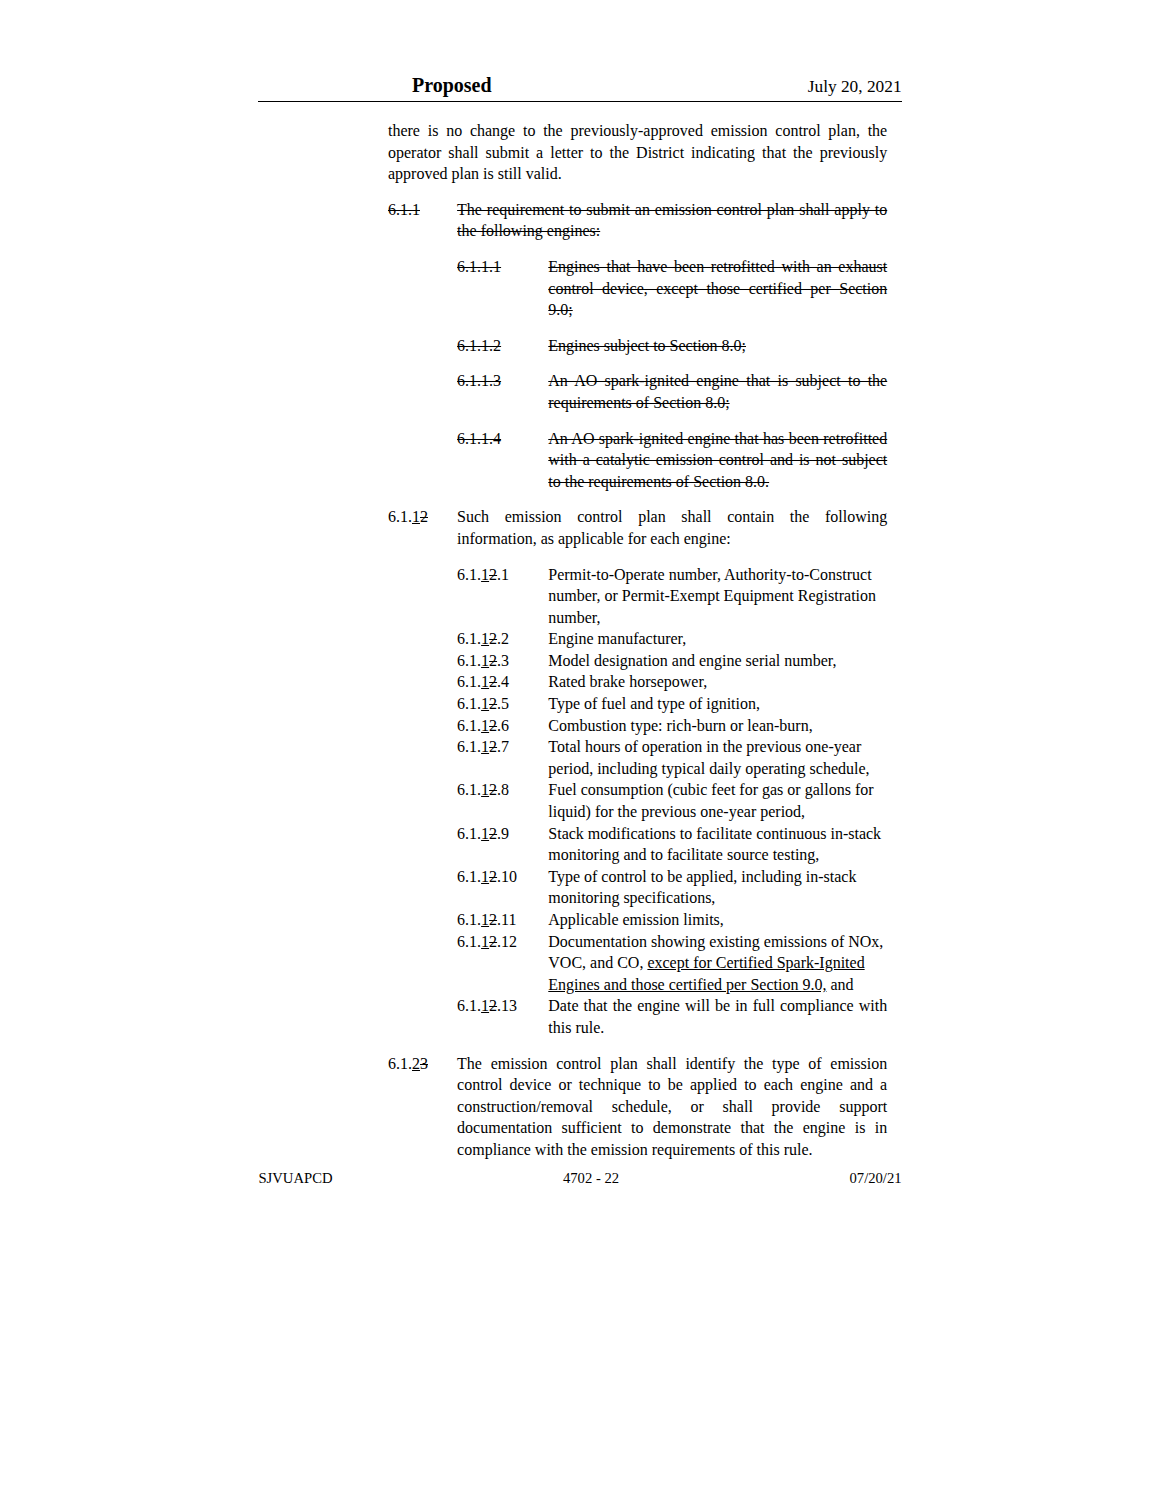Proposed
July 20, 2021
there is no change to the previously-approved emission control plan, the operator shall submit a letter to the District indicating that the previously approved plan is still valid.
6.1.1
The requirement to submit an emission control plan shall apply to the following engines:
6.1.1.1
Engines that have been retrofitted with an exhaust control device, except those certified per Section 9.0;
6.1.1.2
Engines subject to Section 8.0;
6.1.1.3
An AO spark-ignited engine that is subject to the requirements of Section 8.0;
6.1.1.4
An AO spark-ignited engine that has been retrofitted with a catalytic emission control and is not subject to the requirements of Section 8.0.
6.1.12
Such emission control plan shall contain the following information, as applicable for each engine:
6.1.12.1
Permit-to-Operate number, Authority-to-Construct number, or Permit-Exempt Equipment Registration number,
6.1.12.2
Engine manufacturer,
6.1.12.3
Model designation and engine serial number,
6.1.12.4
Rated brake horsepower,
6.1.12.5
Type of fuel and type of ignition,
6.1.12.6
Combustion type: rich-burn or lean-burn,
6.1.12.7
Total hours of operation in the previous one-year period, including typical daily operating schedule,
6.1.12.8
Fuel consumption (cubic feet for gas or gallons for liquid) for the previous one-year period,
6.1.12.9
Stack modifications to facilitate continuous in-stack monitoring and to facilitate source testing,
6.1.12.10
Type of control to be applied, including in-stack monitoring specifications,
6.1.12.11
Applicable emission limits,
6.1.12.12
Documentation showing existing emissions of NOx, VOC, and CO, except for Certified Spark-Ignited Engines and those certified per Section 9.0, and
6.1.12.13
Date that the engine will be in full compliance with this rule.
6.1.23
The emission control plan shall identify the type of emission control device or technique to be applied to each engine and a construction/removal schedule, or shall provide support documentation sufficient to demonstrate that the engine is in compliance with the emission requirements of this rule.
SJVUAPCD
4702 - 22
07/20/21